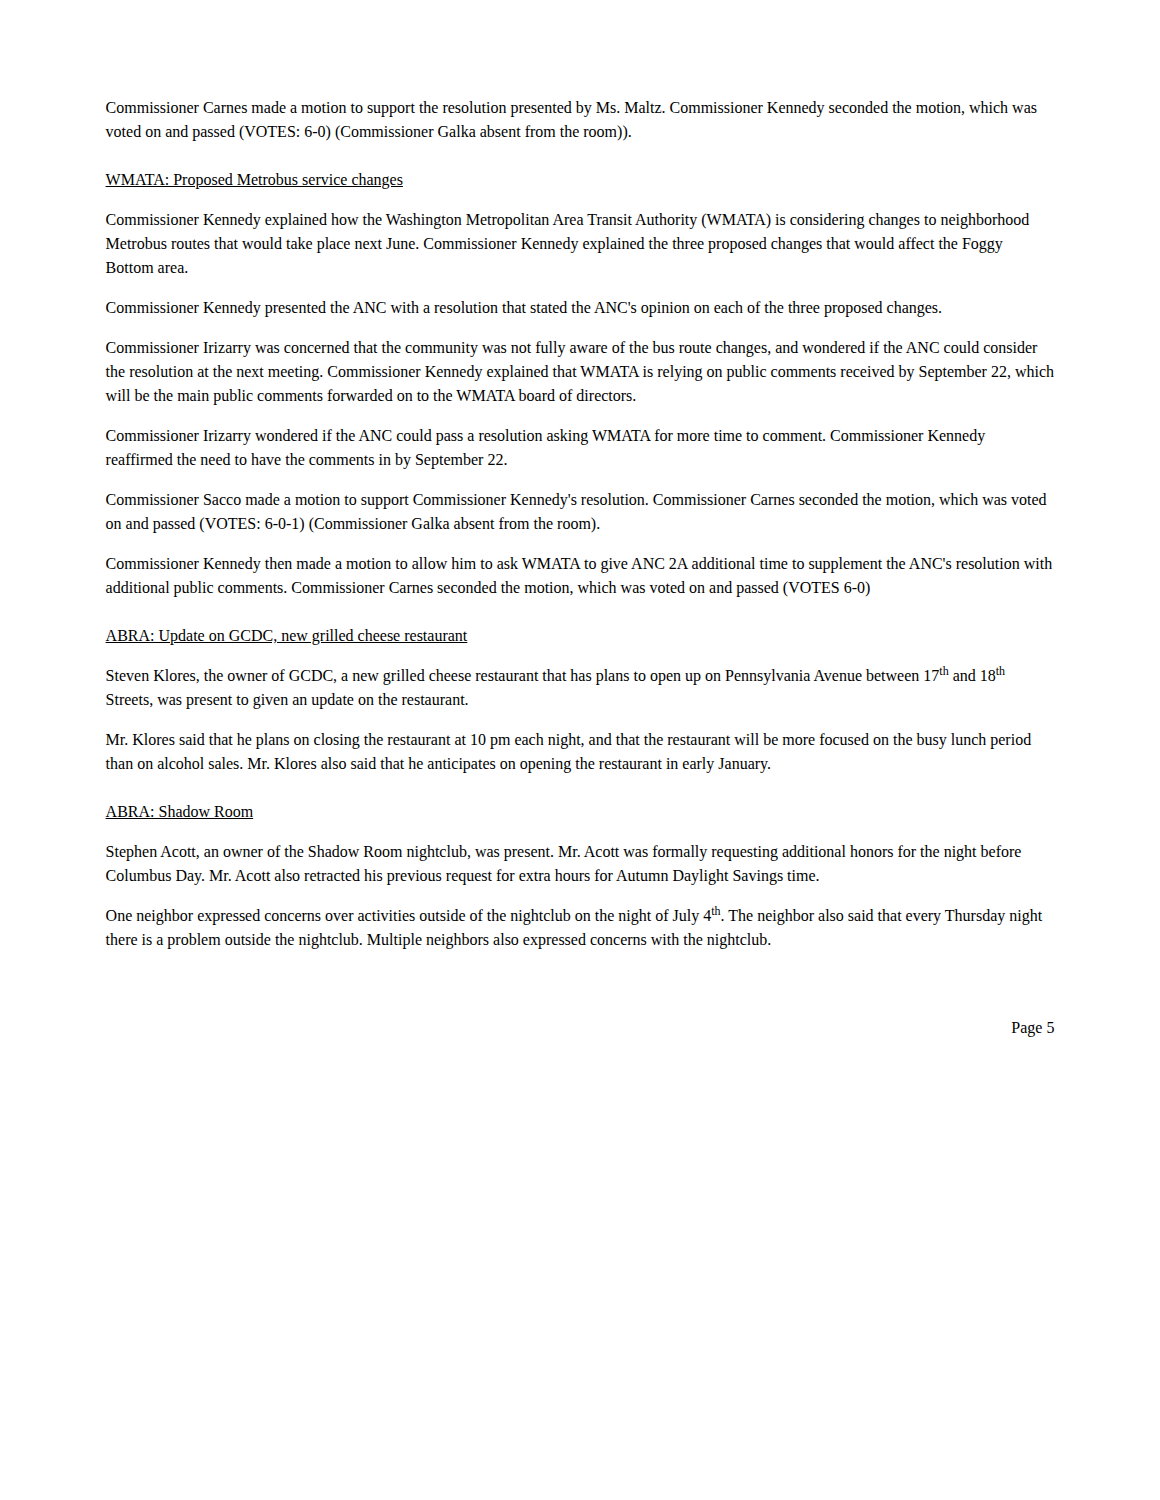Commissioner Carnes made a motion to support the resolution presented by Ms. Maltz. Commissioner Kennedy seconded the motion, which was voted on and passed (VOTES: 6-0) (Commissioner Galka absent from the room)).
WMATA: Proposed Metrobus service changes
Commissioner Kennedy explained how the Washington Metropolitan Area Transit Authority (WMATA) is considering changes to neighborhood Metrobus routes that would take place next June. Commissioner Kennedy explained the three proposed changes that would affect the Foggy Bottom area.
Commissioner Kennedy presented the ANC with a resolution that stated the ANC's opinion on each of the three proposed changes.
Commissioner Irizarry was concerned that the community was not fully aware of the bus route changes, and wondered if the ANC could consider the resolution at the next meeting. Commissioner Kennedy explained that WMATA is relying on public comments received by September 22, which will be the main public comments forwarded on to the WMATA board of directors.
Commissioner Irizarry wondered if the ANC could pass a resolution asking WMATA for more time to comment. Commissioner Kennedy reaffirmed the need to have the comments in by September 22.
Commissioner Sacco made a motion to support Commissioner Kennedy's resolution. Commissioner Carnes seconded the motion, which was voted on and passed (VOTES: 6-0-1) (Commissioner Galka absent from the room).
Commissioner Kennedy then made a motion to allow him to ask WMATA to give ANC 2A additional time to supplement the ANC's resolution with additional public comments. Commissioner Carnes seconded the motion, which was voted on and passed (VOTES 6-0)
ABRA: Update on GCDC, new grilled cheese restaurant
Steven Klores, the owner of GCDC, a new grilled cheese restaurant that has plans to open up on Pennsylvania Avenue between 17th and 18th Streets, was present to given an update on the restaurant.
Mr. Klores said that he plans on closing the restaurant at 10 pm each night, and that the restaurant will be more focused on the busy lunch period than on alcohol sales. Mr. Klores also said that he anticipates on opening the restaurant in early January.
ABRA: Shadow Room
Stephen Acott, an owner of the Shadow Room nightclub, was present. Mr. Acott was formally requesting additional honors for the night before Columbus Day. Mr. Acott also retracted his previous request for extra hours for Autumn Daylight Savings time.
One neighbor expressed concerns over activities outside of the nightclub on the night of July 4th. The neighbor also said that every Thursday night there is a problem outside the nightclub. Multiple neighbors also expressed concerns with the nightclub.
Page 5